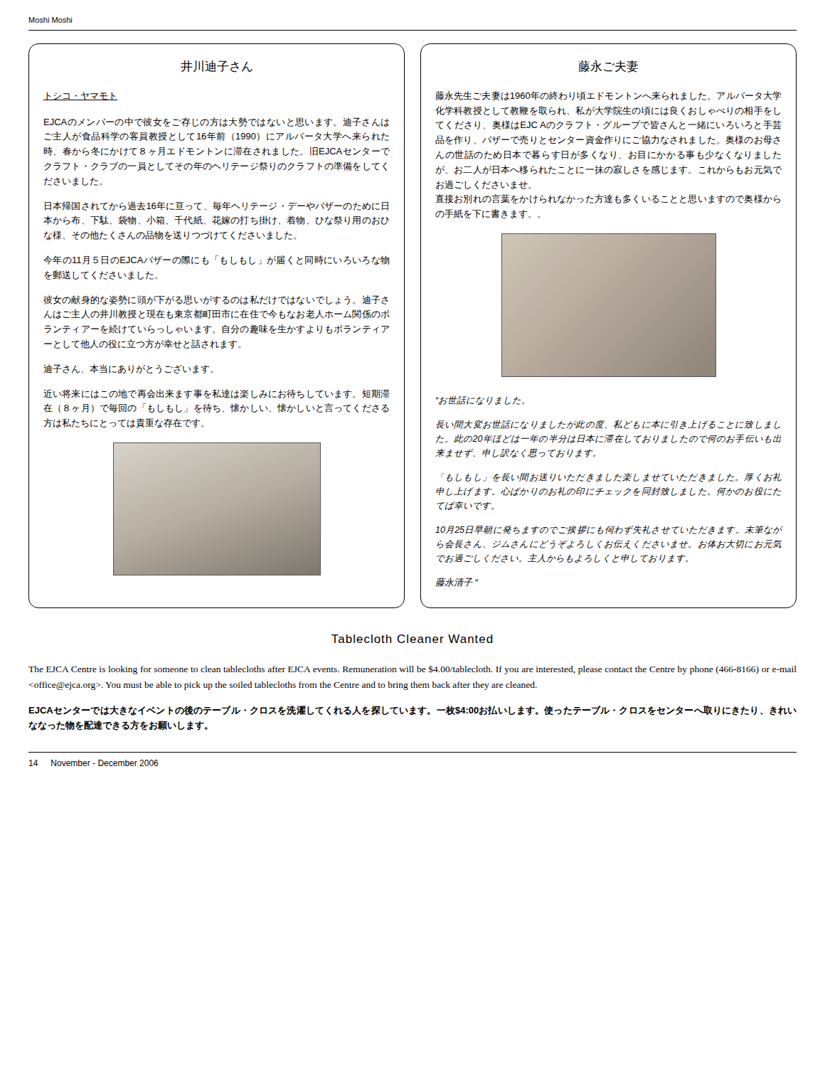Moshi Moshi
井川迪子さん
トシコ・ヤマモト
EJCAのメンバーの中で彼女をご存じの方は大勢ではないと思います。迪子さんはご主人が食品科学の客員教授として16年前（1990）にアルバータ大学へ来られた時、春から冬にかけて８ヶ月エドモントンに滞在されました。旧EJCAセンターでクラフト・クラブの一員としてその年のヘリテージ祭りのクラフトの準備をしてくださいました。
日本帰国されてから過去16年に亘って、毎年ヘリテージ・デーやバザーのために日本から布、下駄、袋物、小箱、千代紙、花嫁の打ち掛け、着物、ひな祭り用のおひな様、その他たくさんの品物を送りつづけてくださいました。
今年の11月５日のEJCAバザーの際にも「もしもし」が届くと同時にいろいろな物を郵送してくださいました。
彼女の献身的な姿勢に頭が下がる思いがするのは私だけではないでしょう。迪子さんはご主人の井川教授と現在も東京都町田市に在住で今もなお老人ホーム関係のボランティアーを続けていらっしゃいます。自分の趣味を生かすよりもボランティアーとして他人の役に立つ方が幸せと話されます。
迪子さん、本当にありがとうございます。
近い将来にはこの地で再会出来ます事を私達は楽しみにお待ちしています。短期滞在（８ヶ月）で毎回の「もしもし」を待ち、懐かしい、懐かしいと言ってくださる方は私たちにとっては貴重な存在です。
バザーの品物が並ぶテーブルの写真
藤永ご夫妻
藤永先生ご夫妻は1960年の終わり頃エドモントンへ来られました。アルバータ大学化学科教授として教鞭を取られ、私が大学院生の頃には良くおしゃべりの相手をしてくださり、奥様はEJC Aのクラフト・グループで皆さんと一緒にいろいろと手芸品を作り、バザーで売りとセンター資金作りにご協力なされました。奥様のお母さんの世話のため日本で暮らす日が多くなり、お目にかかる事も少なくなりましたが、お二人が日本へ移られたことに一抹の寂しさを感じます。これからもお元気でお過ごしくださいませ。
直接お別れの言葉をかけられなかった方達も多くいることと思いますので奥様からの手紙を下に書きます。。
藤永ご夫妻の写真
“お世話になりました。
長い間大変お世話になりましたが此の度、私どもに本に引き上げることに致しました。此の20年ほどは一年の半分は日本に滞在しておりましたので何のお手伝いも出来ませず、申し訳なく思っております。
「もしもし」を長い間お送りいただきました楽しませていただきました。厚くお礼申し上げます。心ばかりのお礼の印にチェックを同封致しました。何かのお役にたてば幸いです。
10月25日早朝に発ちますのでご挨拶にも伺わず失礼させていただきます。末筆ながら会長さん、ジムさんにどうぞよろしくお伝えくださいませ。お体お大切にお元気でお過ごしください。主人からもよろしくと申しております。
藤永清子 “
Tablecloth Cleaner Wanted
The EJCA Centre is looking for someone to clean tablecloths after EJCA events. Remuneration will be $4.00/tablecloth. If you are interested, please contact the Centre by phone (466-8166) or e-mail <office@ejca.org>. You must be able to pick up the soiled tablecloths from the Centre and to bring them back after they are cleaned.
EJCAセンターでは大きなイベントの後のテーブル・クロスを洗濯してくれる人を探しています。一枚$4:00お払いします。使ったテーブル・クロスをセンターへ取りにきたり、きれいななった物を配達できる方をお願いします。
14 November - December 2006